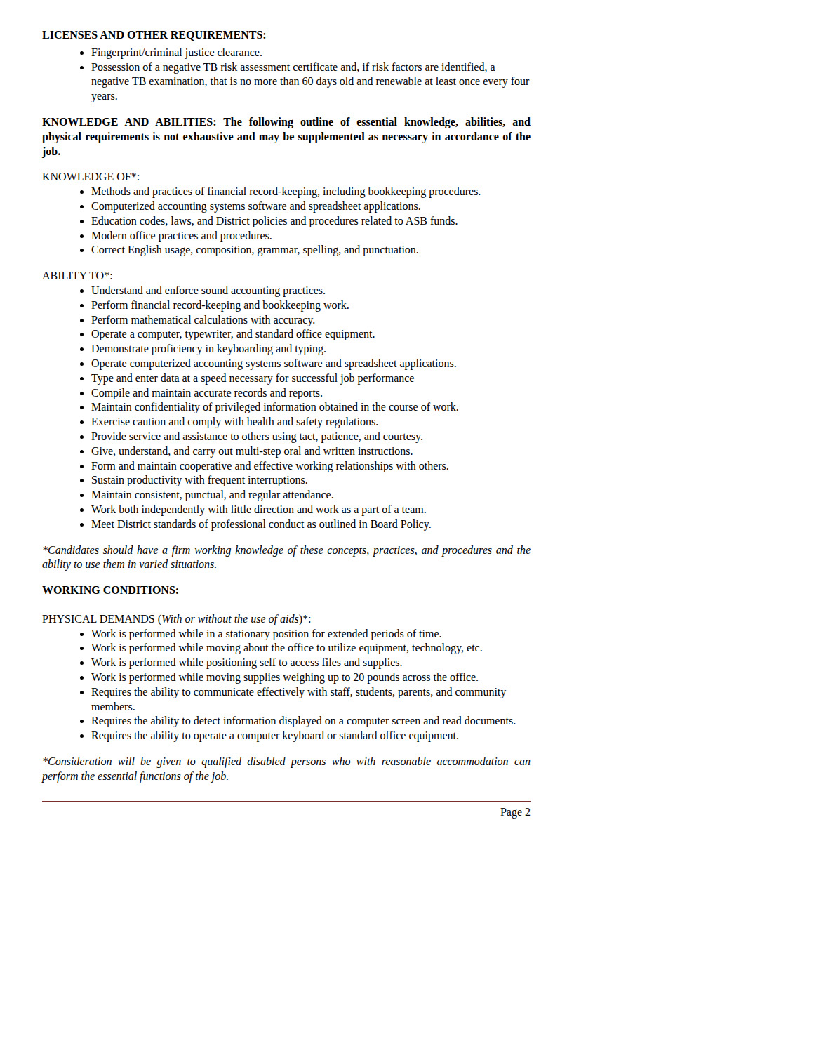Licenses and Other Requirements:
Fingerprint/criminal justice clearance.
Possession of a negative TB risk assessment certificate and, if risk factors are identified, a negative TB examination, that is no more than 60 days old and renewable at least once every four years.
KNOWLEDGE AND ABILITIES: The following outline of essential knowledge, abilities, and physical requirements is not exhaustive and may be supplemented as necessary in accordance of the job.
KNOWLEDGE OF*:
Methods and practices of financial record-keeping, including bookkeeping procedures.
Computerized accounting systems software and spreadsheet applications.
Education codes, laws, and District policies and procedures related to ASB funds.
Modern office practices and procedures.
Correct English usage, composition, grammar, spelling, and punctuation.
ABILITY TO*:
Understand and enforce sound accounting practices.
Perform financial record-keeping and bookkeeping work.
Perform mathematical calculations with accuracy.
Operate a computer, typewriter, and standard office equipment.
Demonstrate proficiency in keyboarding and typing.
Operate computerized accounting systems software and spreadsheet applications.
Type and enter data at a speed necessary for successful job performance
Compile and maintain accurate records and reports.
Maintain confidentiality of privileged information obtained in the course of work.
Exercise caution and comply with health and safety regulations.
Provide service and assistance to others using tact, patience, and courtesy.
Give, understand, and carry out multi-step oral and written instructions.
Form and maintain cooperative and effective working relationships with others.
Sustain productivity with frequent interruptions.
Maintain consistent, punctual, and regular attendance.
Work both independently with little direction and work as a part of a team.
Meet District standards of professional conduct as outlined in Board Policy.
*Candidates should have a firm working knowledge of these concepts, practices, and procedures and the ability to use them in varied situations.
Working Conditions:
PHYSICAL DEMANDS (With or without the use of aids)*:
Work is performed while in a stationary position for extended periods of time.
Work is performed while moving about the office to utilize equipment, technology, etc.
Work is performed while positioning self to access files and supplies.
Work is performed while moving supplies weighing up to 20 pounds across the office.
Requires the ability to communicate effectively with staff, students, parents, and community members.
Requires the ability to detect information displayed on a computer screen and read documents.
Requires the ability to operate a computer keyboard or standard office equipment.
*Consideration will be given to qualified disabled persons who with reasonable accommodation can perform the essential functions of the job.
Page 2